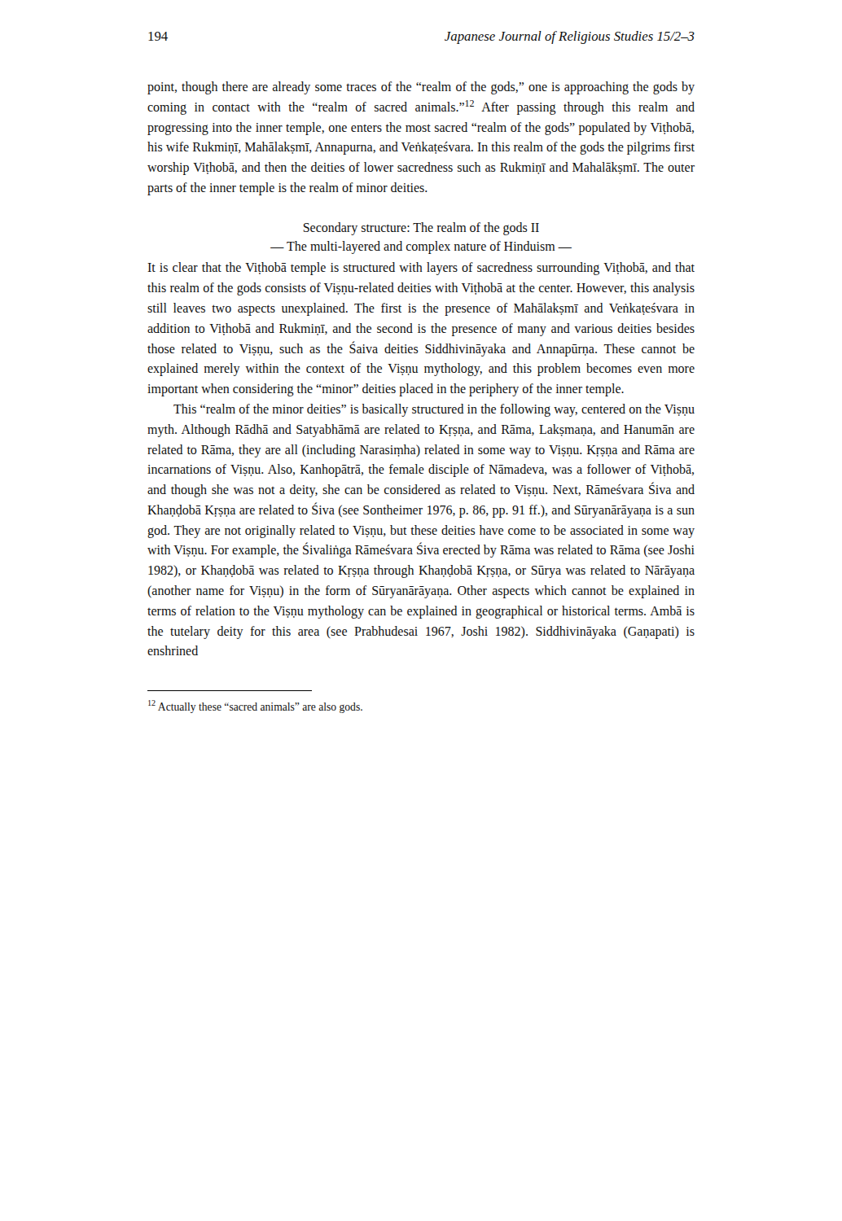194 Japanese Journal of Religious Studies 15/2–3
point, though there are already some traces of the “realm of the gods,” one is approaching the gods by coming in contact with the “realm of sacred animals.”12 After passing through this realm and progressing into the inner temple, one enters the most sacred “realm of the gods” populated by Viṭhobā, his wife Rukmiṇī, Mahālakṣmī, Annapurna, and Veṅkaṭeśvara. In this realm of the gods the pilgrims first worship Viṭhobā, and then the deities of lower sacredness such as Rukmiṇī and Mahalākṣmī. The outer parts of the inner temple is the realm of minor deities.
Secondary structure: The realm of the gods II — The multi-layered and complex nature of Hinduism —
It is clear that the Viṭhobā temple is structured with layers of sacredness surrounding Viṭhobā, and that this realm of the gods consists of Viṣṇu-related deities with Viṭhobā at the center. However, this analysis still leaves two aspects unexplained. The first is the presence of Mahālakṣmī and Veṅkaṭeśvara in addition to Viṭhobā and Rukmiṇī, and the second is the presence of many and various deities besides those related to Viṣṇu, such as the Śaiva deities Siddhivināyaka and Annapūrṇa. These cannot be explained merely within the context of the Viṣṇu mythology, and this problem becomes even more important when considering the “minor” deities placed in the periphery of the inner temple.
This “realm of the minor deities” is basically structured in the following way, centered on the Viṣṇu myth. Although Rādhā and Satyabhāmā are related to Kṛṣṇa, and Rāma, Lakṣmaṇa, and Hanumān are related to Rāma, they are all (including Narasiṃha) related in some way to Viṣṇu. Kṛṣṇa and Rāma are incarnations of Viṣṇu. Also, Kanhopātrā, the female disciple of Nāmadeva, was a follower of Viṭhobā, and though she was not a deity, she can be considered as related to Viṣṇu. Next, Rāmeśvara Śiva and Khaṇḍobā Kṛṣṇa are related to Śiva (see Sontheimer 1976, p. 86, pp. 91 ff.), and Sūryanārāyaṇa is a sun god. They are not originally related to Viṣṇu, but these deities have come to be associated in some way with Viṣṇu. For example, the Śivaliṅga Rāmeśvara Śiva erected by Rāma was related to Rāma (see Joshi 1982), or Khaṇḍobā was related to Kṛṣṇa through Khaṇḍobā Kṛṣṇa, or Sūrya was related to Nārāyaṇa (another name for Viṣṇu) in the form of Sūryanārāyaṇa. Other aspects which cannot be explained in terms of relation to the Viṣṇu mythology can be explained in geographical or historical terms. Ambā is the tutelary deity for this area (see Prabhudesai 1967, Joshi 1982). Siddhivināyaka (Gaṇapati) is enshrined
12 Actually these “sacred animals” are also gods.